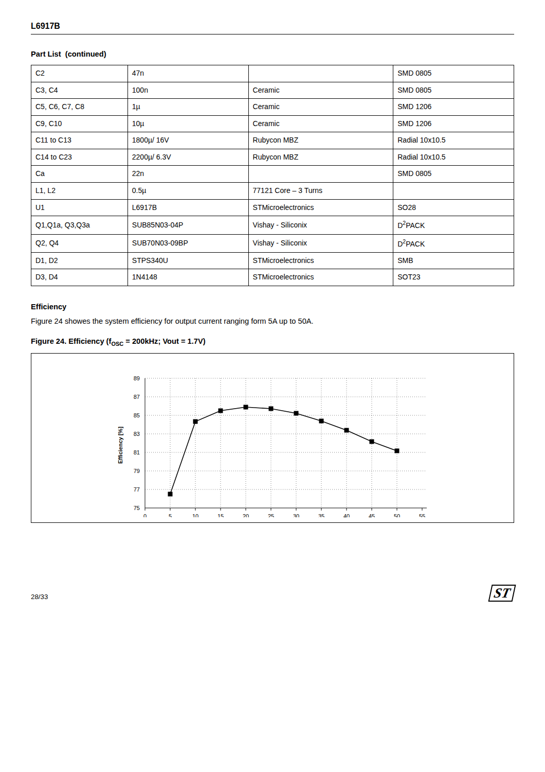L6917B
Part List (continued)
| C2 | 47n | | SMD 0805 |
| C3, C4 | 100n | Ceramic | SMD 0805 |
| C5, C6, C7, C8 | 1µ | Ceramic | SMD 1206 |
| C9, C10 | 10µ | Ceramic | SMD 1206 |
| C11 to C13 | 1800µ/ 16V | Rubycon MBZ | Radial 10x10.5 |
| C14 to C23 | 2200µ/ 6.3V | Rubycon MBZ | Radial 10x10.5 |
| Ca | 22n | | SMD 0805 |
| L1, L2 | 0.5µ | 77121 Core – 3 Turns | |
| U1 | L6917B | STMicroelectronics | SO28 |
| Q1,Q1a, Q3,Q3a | SUB85N03-04P | Vishay - Siliconix | D 2 PACK |
| Q2, Q4 | SUB70N03-09BP | Vishay - Siliconix | D 2 PACK |
| D1, D2 | STPS340U | STMicroelectronics | SMB |
| D3, D4 | 1N4148 | STMicroelectronics | SOT23 |
Efficiency
Figure 24 showes the system efficiency for output current ranging form 5A up to 50A.
Figure 24. Efficiency (fOSC = 200kHz; Vout = 1.7V)
Efficiency [%] 89 87 85 83 81 79 77 75 0 5 10 15 20 25 30 35 40 45 50 55 Output Current [A]
28/33
ST